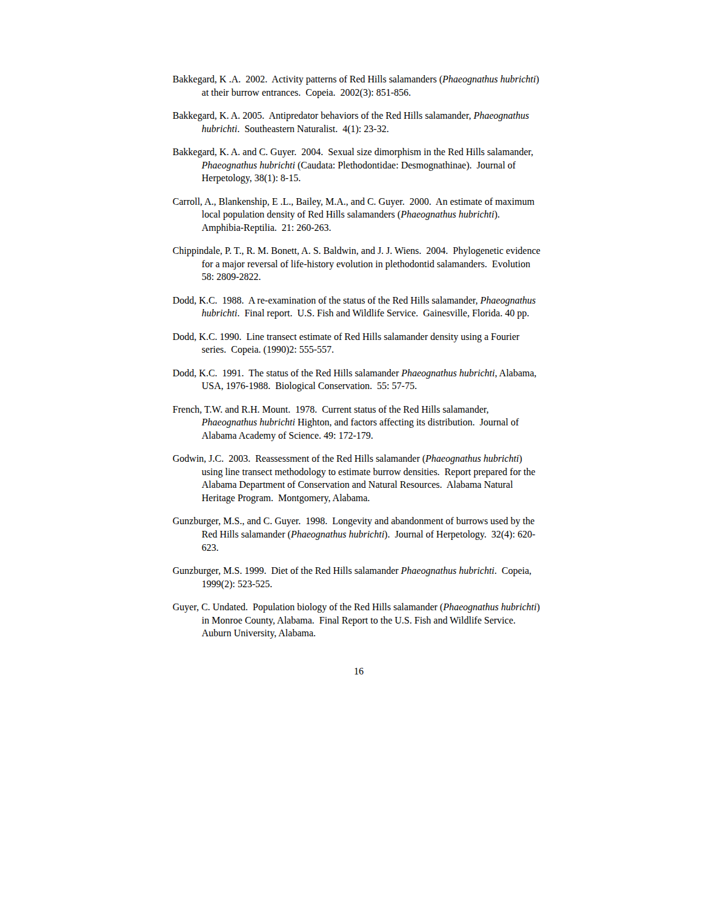Bakkegard, K .A. 2002. Activity patterns of Red Hills salamanders (Phaeognathus hubrichti) at their burrow entrances. Copeia. 2002(3): 851-856.
Bakkegard, K. A. 2005. Antipredator behaviors of the Red Hills salamander, Phaeognathus hubrichti. Southeastern Naturalist. 4(1): 23-32.
Bakkegard, K. A. and C. Guyer. 2004. Sexual size dimorphism in the Red Hills salamander, Phaeognathus hubrichti (Caudata: Plethodontidae: Desmognathinae). Journal of Herpetology, 38(1): 8-15.
Carroll, A., Blankenship, E .L., Bailey, M.A., and C. Guyer. 2000. An estimate of maximum local population density of Red Hills salamanders (Phaeognathus hubrichti). Amphibia-Reptilia. 21: 260-263.
Chippindale, P. T., R. M. Bonett, A. S. Baldwin, and J. J. Wiens. 2004. Phylogenetic evidence for a major reversal of life-history evolution in plethodontid salamanders. Evolution 58: 2809-2822.
Dodd, K.C. 1988. A re-examination of the status of the Red Hills salamander, Phaeognathus hubrichti. Final report. U.S. Fish and Wildlife Service. Gainesville, Florida. 40 pp.
Dodd, K.C. 1990. Line transect estimate of Red Hills salamander density using a Fourier series. Copeia. (1990)2: 555-557.
Dodd, K.C. 1991. The status of the Red Hills salamander Phaeognathus hubrichti, Alabama, USA, 1976-1988. Biological Conservation. 55: 57-75.
French, T.W. and R.H. Mount. 1978. Current status of the Red Hills salamander, Phaeognathus hubrichti Highton, and factors affecting its distribution. Journal of Alabama Academy of Science. 49: 172-179.
Godwin, J.C. 2003. Reassessment of the Red Hills salamander (Phaeognathus hubrichti) using line transect methodology to estimate burrow densities. Report prepared for the Alabama Department of Conservation and Natural Resources. Alabama Natural Heritage Program. Montgomery, Alabama.
Gunzburger, M.S., and C. Guyer. 1998. Longevity and abandonment of burrows used by the Red Hills salamander (Phaeognathus hubrichti). Journal of Herpetology. 32(4): 620-623.
Gunzburger, M.S. 1999. Diet of the Red Hills salamander Phaeognathus hubrichti. Copeia, 1999(2): 523-525.
Guyer, C. Undated. Population biology of the Red Hills salamander (Phaeognathus hubrichti) in Monroe County, Alabama. Final Report to the U.S. Fish and Wildlife Service. Auburn University, Alabama.
16